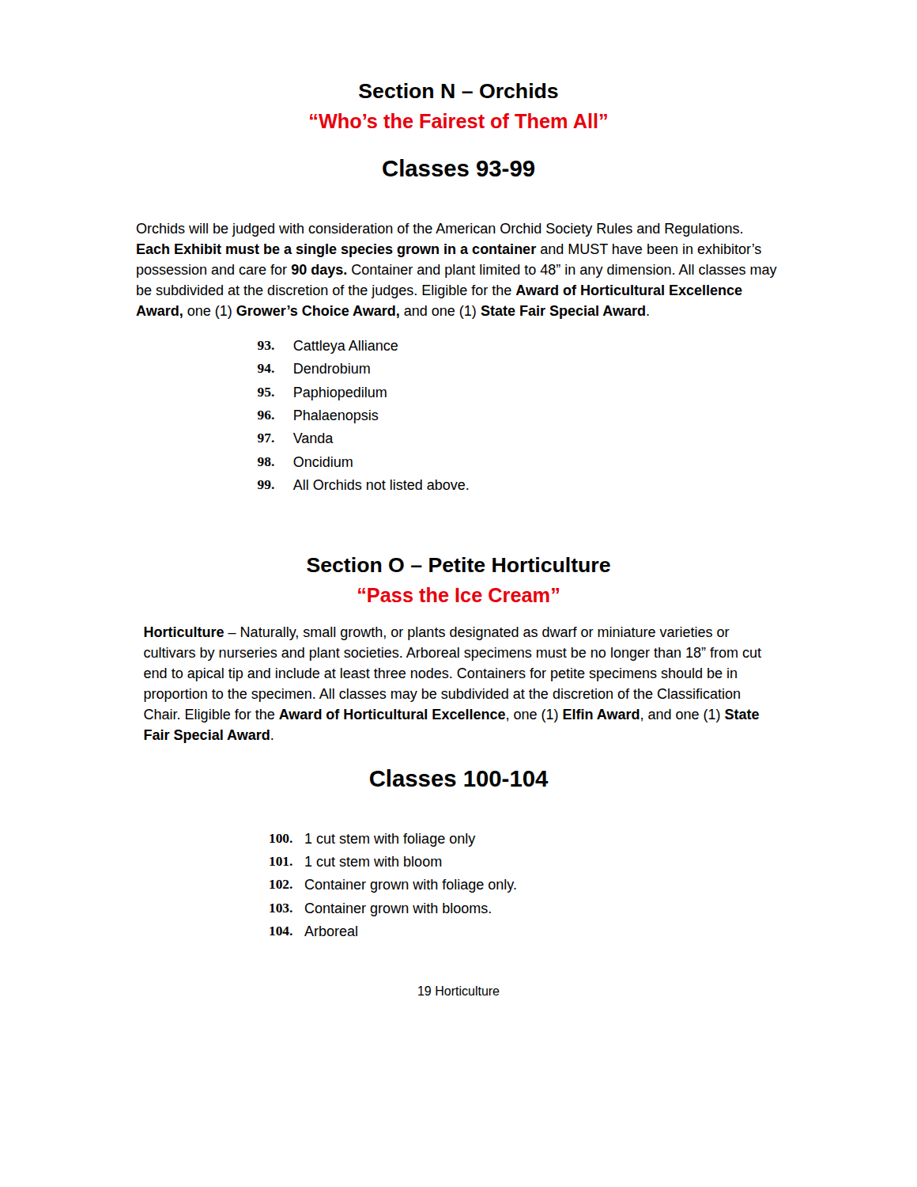Section N – Orchids
“Who’s the Fairest of Them All”
Classes 93-99
Orchids will be judged with consideration of the American Orchid Society Rules and Regulations. Each Exhibit must be a single species grown in a container and MUST have been in exhibitor’s possession and care for 90 days. Container and plant limited to 48” in any dimension. All classes may be subdivided at the discretion of the judges. Eligible for the Award of Horticultural Excellence Award, one (1) Grower’s Choice Award, and one (1) State Fair Special Award.
93. Cattleya Alliance
94. Dendrobium
95. Paphiopedilum
96. Phalaenopsis
97. Vanda
98. Oncidium
99. All Orchids not listed above.
Section O – Petite Horticulture
“Pass the Ice Cream”
Horticulture – Naturally, small growth, or plants designated as dwarf or miniature varieties or cultivars by nurseries and plant societies. Arboreal specimens must be no longer than 18” from cut end to apical tip and include at least three nodes. Containers for petite specimens should be in proportion to the specimen. All classes may be subdivided at the discretion of the Classification Chair. Eligible for the Award of Horticultural Excellence, one (1) Elfin Award, and one (1) State Fair Special Award.
Classes 100-104
100. 1 cut stem with foliage only
101. 1 cut stem with bloom
102. Container grown with foliage only.
103. Container grown with blooms.
104. Arboreal
19 Horticulture